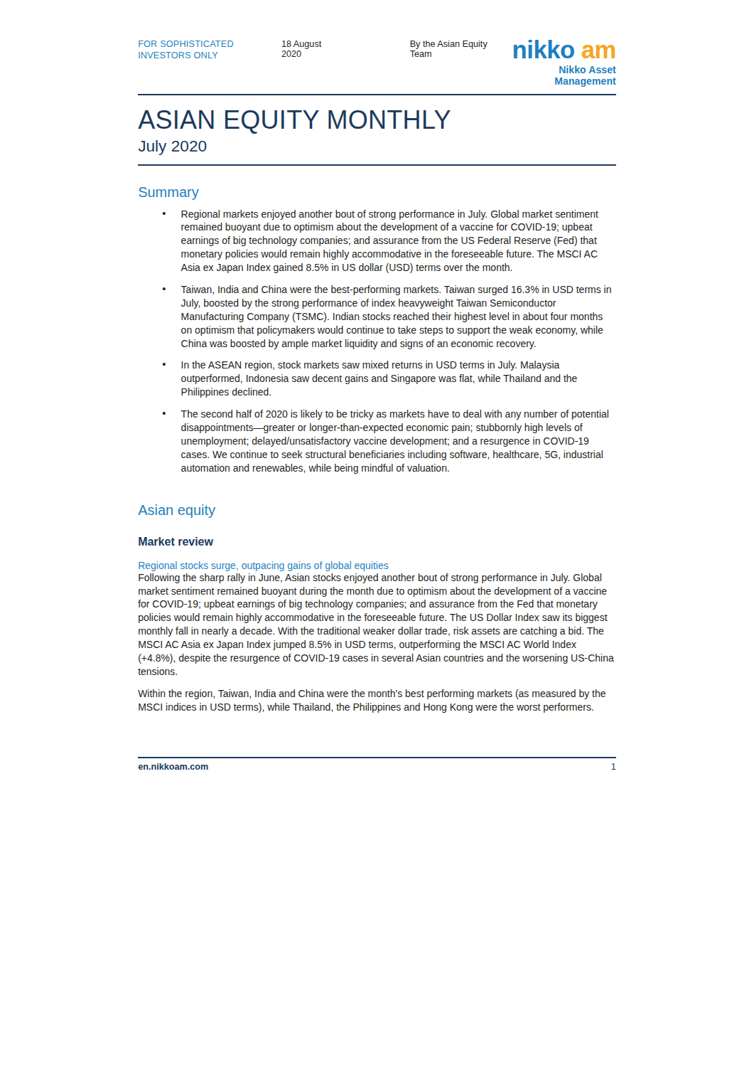FOR SOPHISTICATED
INVESTORS ONLY
18 August 2020 By the Asian Equity Team
nikko am
Nikko Asset Management
ASIAN EQUITY MONTHLY
July 2020
Summary
Regional markets enjoyed another bout of strong performance in July. Global market sentiment remained buoyant due to optimism about the development of a vaccine for COVID-19; upbeat earnings of big technology companies; and assurance from the US Federal Reserve (Fed) that monetary policies would remain highly accommodative in the foreseeable future. The MSCI AC Asia ex Japan Index gained 8.5% in US dollar (USD) terms over the month.
Taiwan, India and China were the best-performing markets. Taiwan surged 16.3% in USD terms in July, boosted by the strong performance of index heavyweight Taiwan Semiconductor Manufacturing Company (TSMC). Indian stocks reached their highest level in about four months on optimism that policymakers would continue to take steps to support the weak economy, while China was boosted by ample market liquidity and signs of an economic recovery.
In the ASEAN region, stock markets saw mixed returns in USD terms in July. Malaysia outperformed, Indonesia saw decent gains and Singapore was flat, while Thailand and the Philippines declined.
The second half of 2020 is likely to be tricky as markets have to deal with any number of potential disappointments—greater or longer-than-expected economic pain; stubbornly high levels of unemployment; delayed/unsatisfactory vaccine development; and a resurgence in COVID-19 cases. We continue to seek structural beneficiaries including software, healthcare, 5G, industrial automation and renewables, while being mindful of valuation.
Asian equity
Market review
Regional stocks surge, outpacing gains of global equities
Following the sharp rally in June, Asian stocks enjoyed another bout of strong performance in July. Global market sentiment remained buoyant during the month due to optimism about the development of a vaccine for COVID-19; upbeat earnings of big technology companies; and assurance from the Fed that monetary policies would remain highly accommodative in the foreseeable future. The US Dollar Index saw its biggest monthly fall in nearly a decade. With the traditional weaker dollar trade, risk assets are catching a bid. The MSCI AC Asia ex Japan Index jumped 8.5% in USD terms, outperforming the MSCI AC World Index (+4.8%), despite the resurgence of COVID-19 cases in several Asian countries and the worsening US-China tensions.
Within the region, Taiwan, India and China were the month's best performing markets (as measured by the MSCI indices in USD terms), while Thailand, the Philippines and Hong Kong were the worst performers.
en.nikkoam.com
1